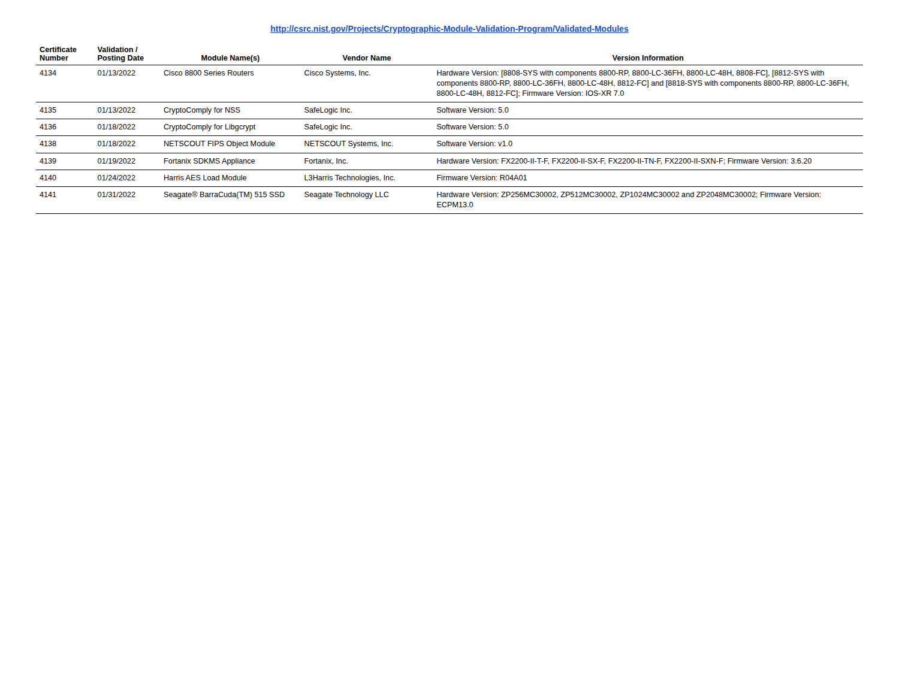http://csrc.nist.gov/Projects/Cryptographic-Module-Validation-Program/Validated-Modules
| Certificate Number | Validation / Posting Date | Module Name(s) | Vendor Name | Version Information |
| --- | --- | --- | --- | --- |
| 4134 | 01/13/2022 | Cisco 8800 Series Routers | Cisco Systems, Inc. | Hardware Version: [8808-SYS with components 8800-RP, 8800-LC-36FH, 8800-LC-48H, 8808-FC], [8812-SYS with components 8800-RP, 8800-LC-36FH, 8800-LC-48H, 8812-FC] and [8818-SYS with components 8800-RP, 8800-LC-36FH, 8800-LC-48H, 8812-FC]; Firmware Version: IOS-XR 7.0 |
| 4135 | 01/13/2022 | CryptoComply for NSS | SafeLogic Inc. | Software Version: 5.0 |
| 4136 | 01/18/2022 | CryptoComply for Libgcrypt | SafeLogic Inc. | Software Version: 5.0 |
| 4138 | 01/18/2022 | NETSCOUT FIPS Object Module | NETSCOUT Systems, Inc. | Software Version: v1.0 |
| 4139 | 01/19/2022 | Fortanix SDKMS Appliance | Fortanix, Inc. | Hardware Version: FX2200-II-T-F, FX2200-II-SX-F, FX2200-II-TN-F, FX2200-II-SXN-F; Firmware Version: 3.6.20 |
| 4140 | 01/24/2022 | Harris AES Load Module | L3Harris Technologies, Inc. | Firmware Version: R04A01 |
| 4141 | 01/31/2022 | Seagate® BarraCuda(TM) 515 SSD | Seagate Technology LLC | Hardware Version: ZP256MC30002, ZP512MC30002, ZP1024MC30002 and ZP2048MC30002; Firmware Version: ECPM13.0 |